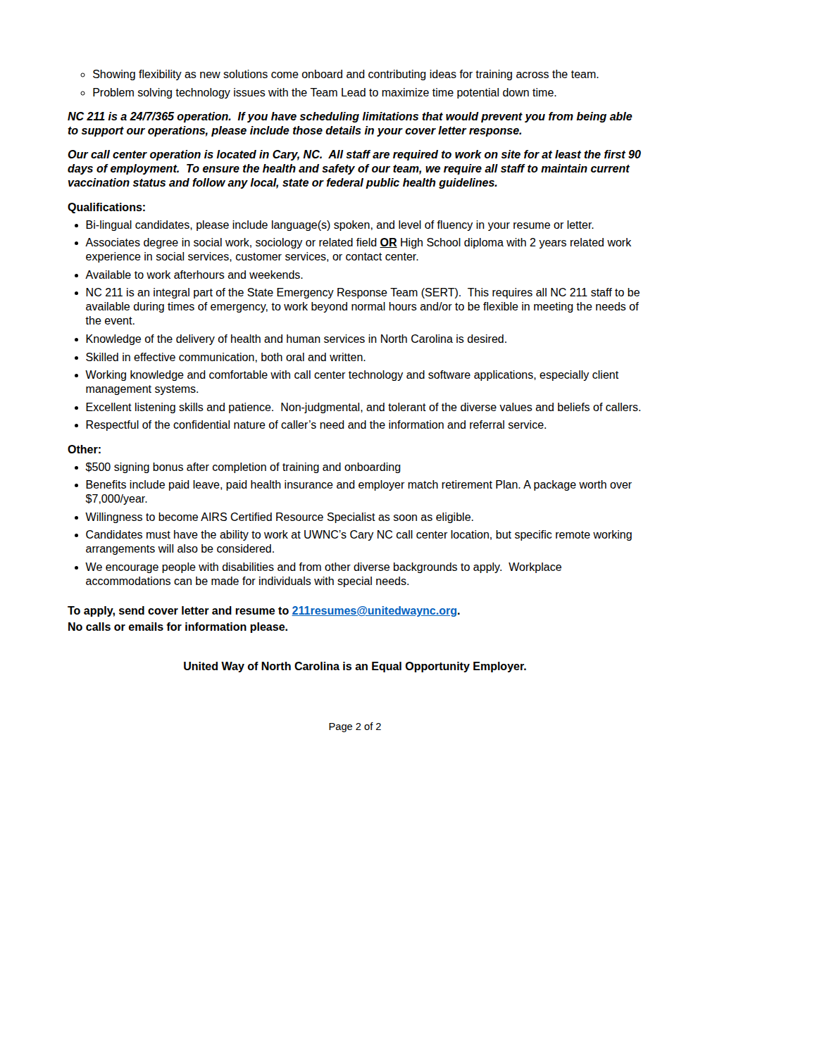Showing flexibility as new solutions come onboard and contributing ideas for training across the team.
Problem solving technology issues with the Team Lead to maximize time potential down time.
NC 211 is a 24/7/365 operation. If you have scheduling limitations that would prevent you from being able to support our operations, please include those details in your cover letter response.
Our call center operation is located in Cary, NC. All staff are required to work on site for at least the first 90 days of employment. To ensure the health and safety of our team, we require all staff to maintain current vaccination status and follow any local, state or federal public health guidelines.
Qualifications:
Bi-lingual candidates, please include language(s) spoken, and level of fluency in your resume or letter.
Associates degree in social work, sociology or related field OR High School diploma with 2 years related work experience in social services, customer services, or contact center.
Available to work afterhours and weekends.
NC 211 is an integral part of the State Emergency Response Team (SERT). This requires all NC 211 staff to be available during times of emergency, to work beyond normal hours and/or to be flexible in meeting the needs of the event.
Knowledge of the delivery of health and human services in North Carolina is desired.
Skilled in effective communication, both oral and written.
Working knowledge and comfortable with call center technology and software applications, especially client management systems.
Excellent listening skills and patience. Non-judgmental, and tolerant of the diverse values and beliefs of callers.
Respectful of the confidential nature of caller’s need and the information and referral service.
Other:
$500 signing bonus after completion of training and onboarding
Benefits include paid leave, paid health insurance and employer match retirement Plan. A package worth over $7,000/year.
Willingness to become AIRS Certified Resource Specialist as soon as eligible.
Candidates must have the ability to work at UWNC’s Cary NC call center location, but specific remote working arrangements will also be considered.
We encourage people with disabilities and from other diverse backgrounds to apply. Workplace accommodations can be made for individuals with special needs.
To apply, send cover letter and resume to 211resumes@unitedwaync.org.
No calls or emails for information please.
United Way of North Carolina is an Equal Opportunity Employer.
Page 2 of 2